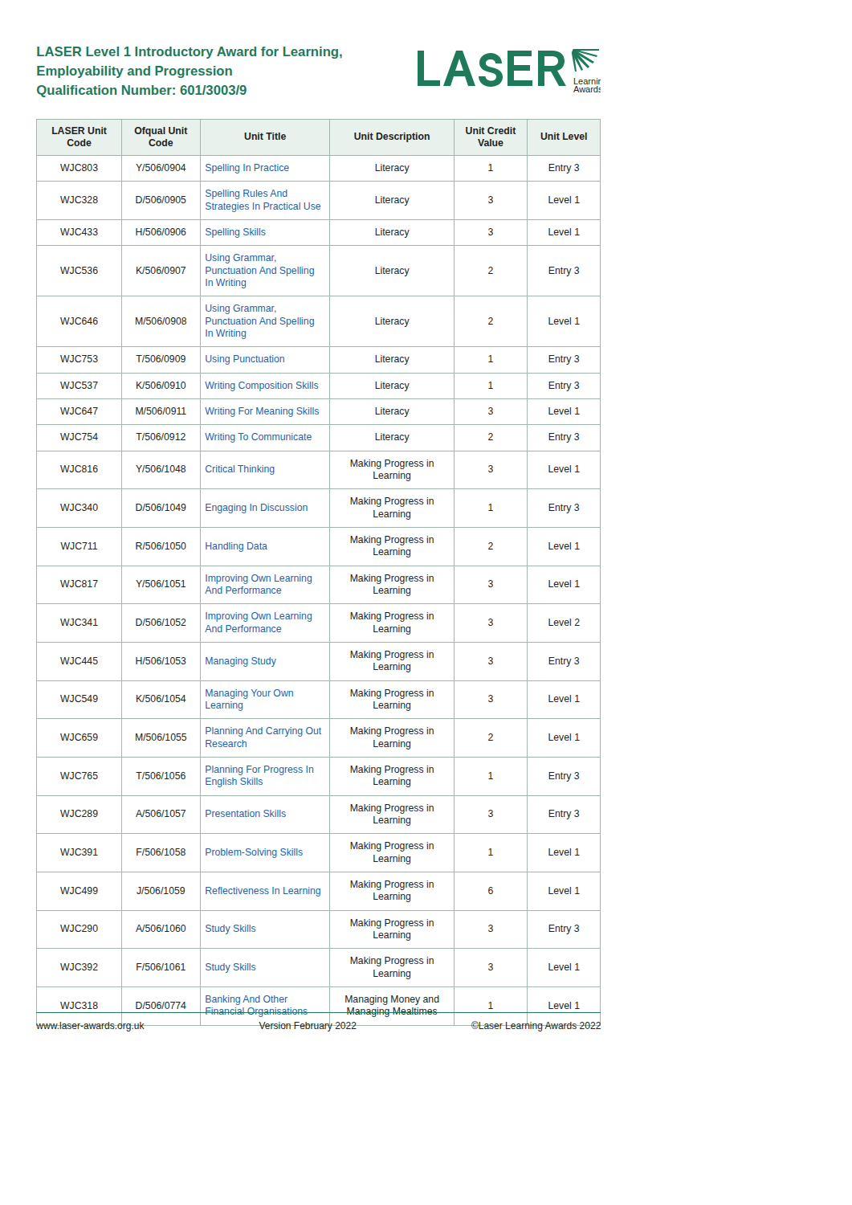LASER Level 1 Introductory Award for Learning, Employability and Progression
Qualification Number: 601/3003/9
Learning Awards
| LASER Unit Code | Ofqual Unit Code | Unit Title | Unit Description | Unit Credit Value | Unit Level |
| --- | --- | --- | --- | --- | --- |
| WJC803 | Y/506/0904 | Spelling In Practice | Literacy | 1 | Entry 3 |
| WJC328 | D/506/0905 | Spelling Rules And Strategies In Practical Use | Literacy | 3 | Level 1 |
| WJC433 | H/506/0906 | Spelling Skills | Literacy | 3 | Level 1 |
| WJC536 | K/506/0907 | Using Grammar, Punctuation And Spelling In Writing | Literacy | 2 | Entry 3 |
| WJC646 | M/506/0908 | Using Grammar, Punctuation And Spelling In Writing | Literacy | 2 | Level 1 |
| WJC753 | T/506/0909 | Using Punctuation | Literacy | 1 | Entry 3 |
| WJC537 | K/506/0910 | Writing Composition Skills | Literacy | 1 | Entry 3 |
| WJC647 | M/506/0911 | Writing For Meaning Skills | Literacy | 3 | Level 1 |
| WJC754 | T/506/0912 | Writing To Communicate | Literacy | 2 | Entry 3 |
| WJC816 | Y/506/1048 | Critical Thinking | Making Progress in Learning | 3 | Level 1 |
| WJC340 | D/506/1049 | Engaging In Discussion | Making Progress in Learning | 1 | Entry 3 |
| WJC711 | R/506/1050 | Handling Data | Making Progress in Learning | 2 | Level 1 |
| WJC817 | Y/506/1051 | Improving Own Learning And Performance | Making Progress in Learning | 3 | Level 1 |
| WJC341 | D/506/1052 | Improving Own Learning And Performance | Making Progress in Learning | 3 | Level 2 |
| WJC445 | H/506/1053 | Managing Study | Making Progress in Learning | 3 | Entry 3 |
| WJC549 | K/506/1054 | Managing Your Own Learning | Making Progress in Learning | 3 | Level 1 |
| WJC659 | M/506/1055 | Planning And Carrying Out Research | Making Progress in Learning | 2 | Level 1 |
| WJC765 | T/506/1056 | Planning For Progress In English Skills | Making Progress in Learning | 1 | Entry 3 |
| WJC289 | A/506/1057 | Presentation Skills | Making Progress in Learning | 3 | Entry 3 |
| WJC391 | F/506/1058 | Problem-Solving Skills | Making Progress in Learning | 1 | Level 1 |
| WJC499 | J/506/1059 | Reflectiveness In Learning | Making Progress in Learning | 6 | Level 1 |
| WJC290 | A/506/1060 | Study Skills | Making Progress in Learning | 3 | Entry 3 |
| WJC392 | F/506/1061 | Study Skills | Making Progress in Learning | 3 | Level 1 |
| WJC318 | D/506/0774 | Banking And Other Financial Organisations | Managing Money and Managing Mealtimes | 1 | Level 1 |
www.laser-awards.org.uk Version February 2022 ©Laser Learning Awards 2022